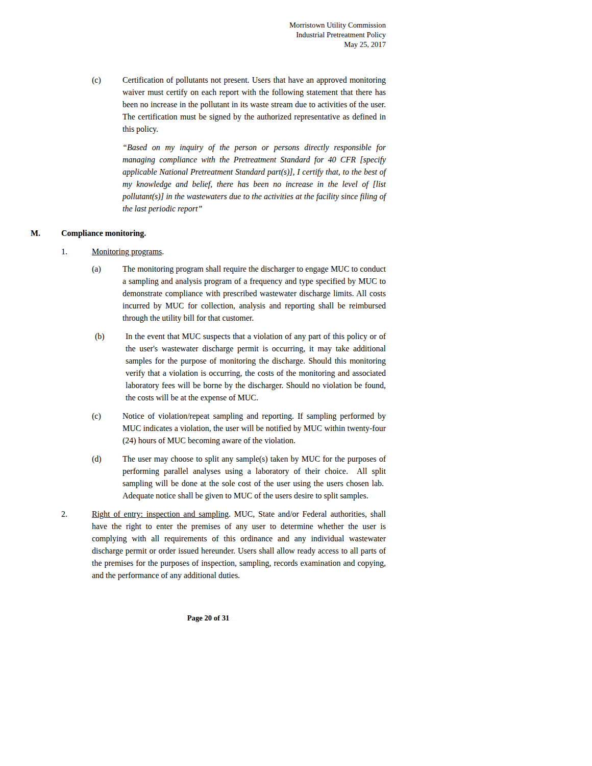Morristown Utility Commission
Industrial Pretreatment Policy
May 25, 2017
(c)
Certification of pollutants not present. Users that have an approved monitoring waiver must certify on each report with the following statement that there has been no increase in the pollutant in its waste stream due to activities of the user. The certification must be signed by the authorized representative as defined in this policy.
“Based on my inquiry of the person or persons directly responsible for managing compliance with the Pretreatment Standard for 40 CFR [specify applicable National Pretreatment Standard part(s)], I certify that, to the best of my knowledge and belief, there has been no increase in the level of [list pollutant(s)] in the wastewaters due to the activities at the facility since filing of the last periodic report”
M.
Compliance monitoring.
1.
Monitoring programs.
(a)
The monitoring program shall require the discharger to engage MUC to conduct a sampling and analysis program of a frequency and type specified by MUC to demonstrate compliance with prescribed wastewater discharge limits. All costs incurred by MUC for collection, analysis and reporting shall be reimbursed through the utility bill for that customer.
(b)
In the event that MUC suspects that a violation of any part of this policy or of the user's wastewater discharge permit is occurring, it may take additional samples for the purpose of monitoring the discharge. Should this monitoring verify that a violation is occurring, the costs of the monitoring and associated laboratory fees will be borne by the discharger. Should no violation be found, the costs will be at the expense of MUC.
(c)
Notice of violation/repeat sampling and reporting. If sampling performed by MUC indicates a violation, the user will be notified by MUC within twenty-four (24) hours of MUC becoming aware of the violation.
(d)
The user may choose to split any sample(s) taken by MUC for the purposes of performing parallel analyses using a laboratory of their choice. All split sampling will be done at the sole cost of the user using the users chosen lab. Adequate notice shall be given to MUC of the users desire to split samples.
2.
Right of entry: inspection and sampling. MUC, State and/or Federal authorities, shall have the right to enter the premises of any user to determine whether the user is complying with all requirements of this ordinance and any individual wastewater discharge permit or order issued hereunder. Users shall allow ready access to all parts of the premises for the purposes of inspection, sampling, records examination and copying, and the performance of any additional duties.
Page 20 of 31